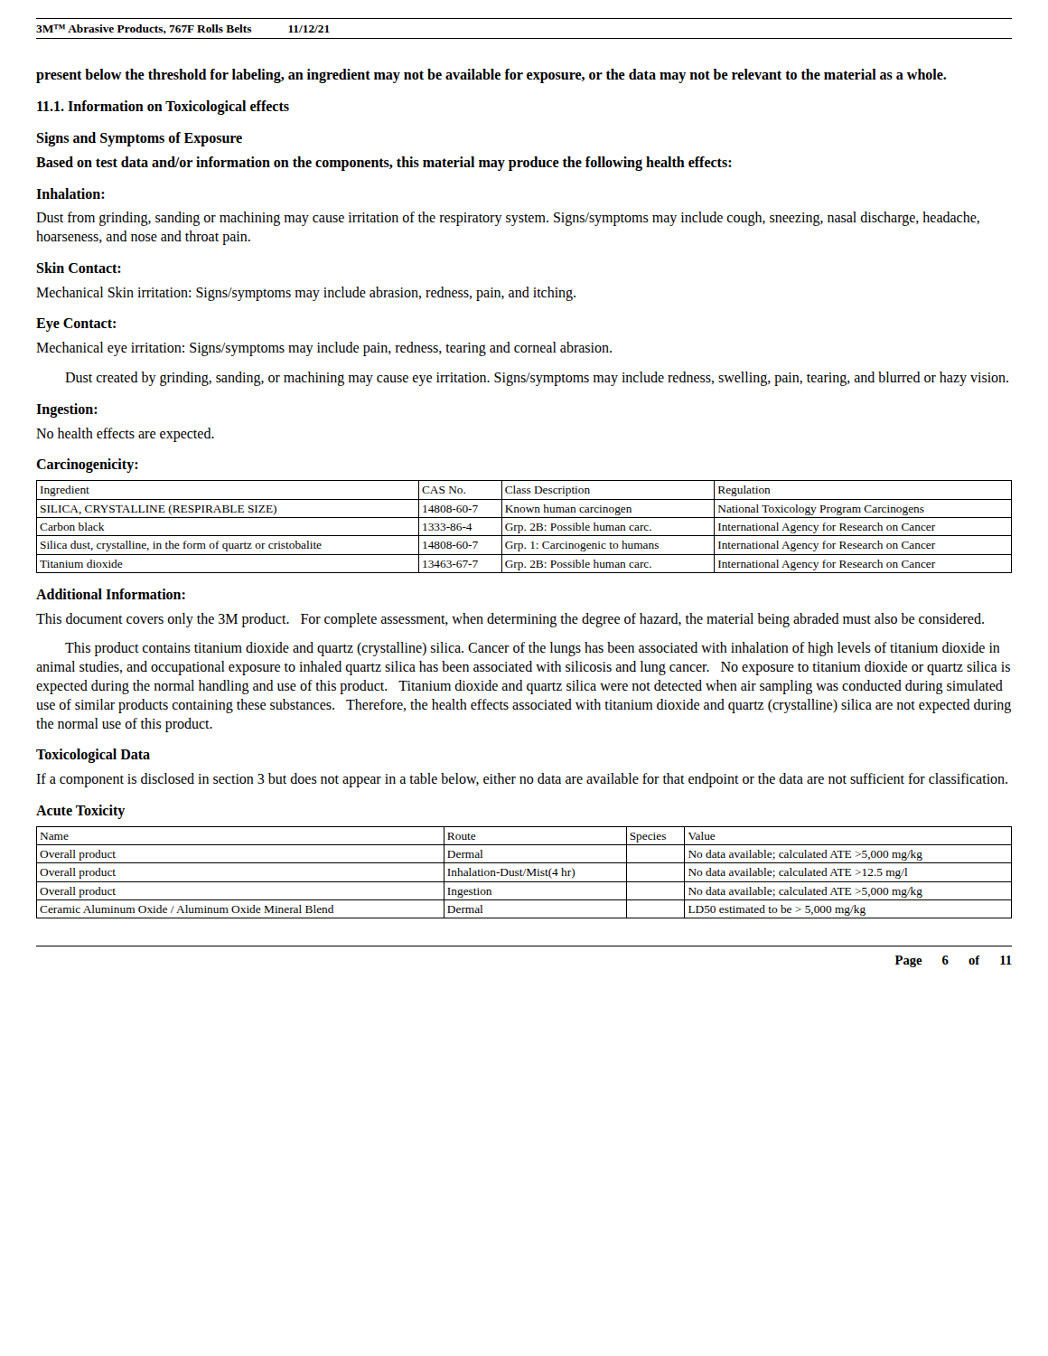3M™ Abrasive Products, 767F Rolls Belts 11/12/21
present below the threshold for labeling, an ingredient may not be available for exposure, or the data may not be relevant to the material as a whole.
11.1. Information on Toxicological effects
Signs and Symptoms of Exposure
Based on test data and/or information on the components, this material may produce the following health effects:
Inhalation:
Dust from grinding, sanding or machining may cause irritation of the respiratory system. Signs/symptoms may include cough, sneezing, nasal discharge, headache, hoarseness, and nose and throat pain.
Skin Contact:
Mechanical Skin irritation: Signs/symptoms may include abrasion, redness, pain, and itching.
Eye Contact:
Mechanical eye irritation: Signs/symptoms may include pain, redness, tearing and corneal abrasion.
Dust created by grinding, sanding, or machining may cause eye irritation. Signs/symptoms may include redness, swelling, pain, tearing, and blurred or hazy vision.
Ingestion:
No health effects are expected.
Carcinogenicity:
| Ingredient | CAS No. | Class Description | Regulation |
| --- | --- | --- | --- |
| SILICA, CRYSTALLINE (RESPIRABLE SIZE) | 14808-60-7 | Known human carcinogen | National Toxicology Program Carcinogens |
| Carbon black | 1333-86-4 | Grp. 2B: Possible human carc. | International Agency for Research on Cancer |
| Silica dust, crystalline, in the form of quartz or cristobalite | 14808-60-7 | Grp. 1: Carcinogenic to humans | International Agency for Research on Cancer |
| Titanium dioxide | 13463-67-7 | Grp. 2B: Possible human carc. | International Agency for Research on Cancer |
Additional Information:
This document covers only the 3M product. For complete assessment, when determining the degree of hazard, the material being abraded must also be considered.
This product contains titanium dioxide and quartz (crystalline) silica. Cancer of the lungs has been associated with inhalation of high levels of titanium dioxide in animal studies, and occupational exposure to inhaled quartz silica has been associated with silicosis and lung cancer. No exposure to titanium dioxide or quartz silica is expected during the normal handling and use of this product. Titanium dioxide and quartz silica were not detected when air sampling was conducted during simulated use of similar products containing these substances. Therefore, the health effects associated with titanium dioxide and quartz (crystalline) silica are not expected during the normal use of this product.
Toxicological Data
If a component is disclosed in section 3 but does not appear in a table below, either no data are available for that endpoint or the data are not sufficient for classification.
Acute Toxicity
| Name | Route | Species | Value |
| --- | --- | --- | --- |
| Overall product | Dermal | | No data available; calculated ATE >5,000 mg/kg |
| Overall product | Inhalation-Dust/Mist(4 hr) | | No data available; calculated ATE >12.5 mg/l |
| Overall product | Ingestion | | No data available; calculated ATE >5,000 mg/kg |
| Ceramic Aluminum Oxide / Aluminum Oxide Mineral Blend | Dermal | | LD50 estimated to be > 5,000 mg/kg |
Page 6 of 11